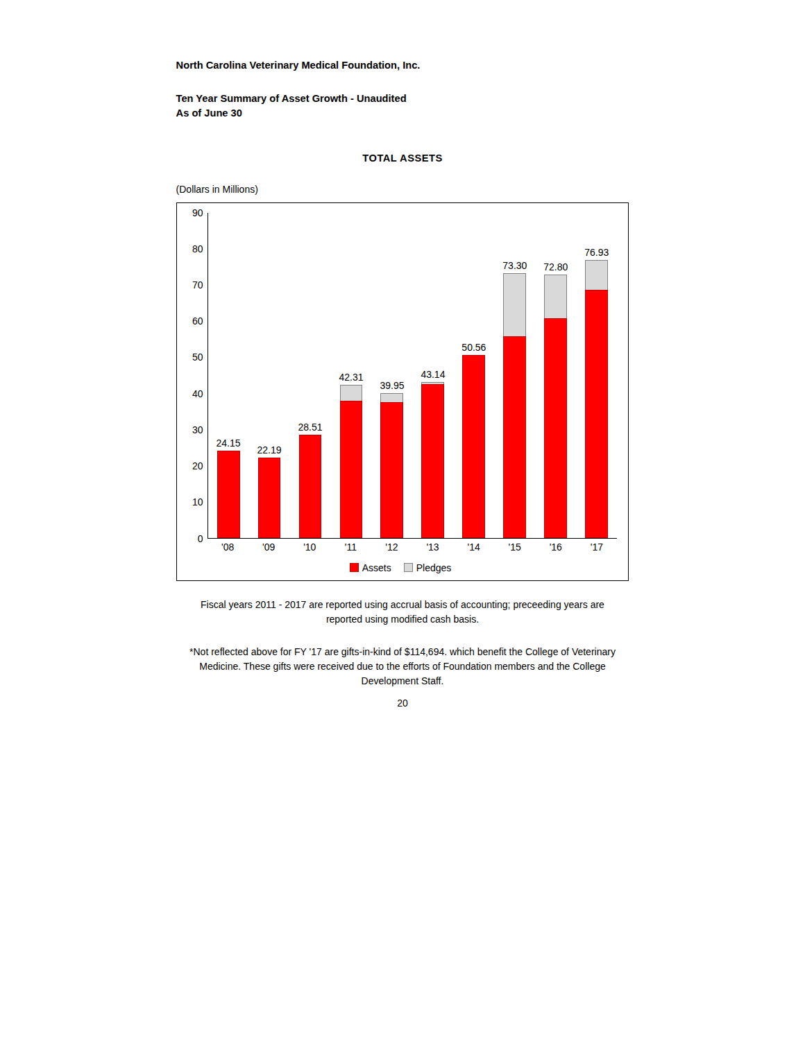North Carolina Veterinary Medical Foundation, Inc.
Ten Year Summary of Asset Growth - Unaudited
As of June 30
TOTAL ASSETS
(Dollars in Millions)
90 80 70 60 50 40 30 20 10 0
24.15
22.19
28.51
42.31
39.95
43.14
50.56
73.30
72.80
76.93
'08
'09
'10
'11
'12
'13
'14
'15
'16
'17
Assets Pledges
Fiscal years 2011 - 2017 are reported using accrual basis of accounting; preceeding years are reported using modified cash basis.
*Not reflected above for FY '17 are gifts-in-kind of $114,694. which benefit the College of Veterinary Medicine. These gifts were received due to the efforts of Foundation members and the College Development Staff.
20